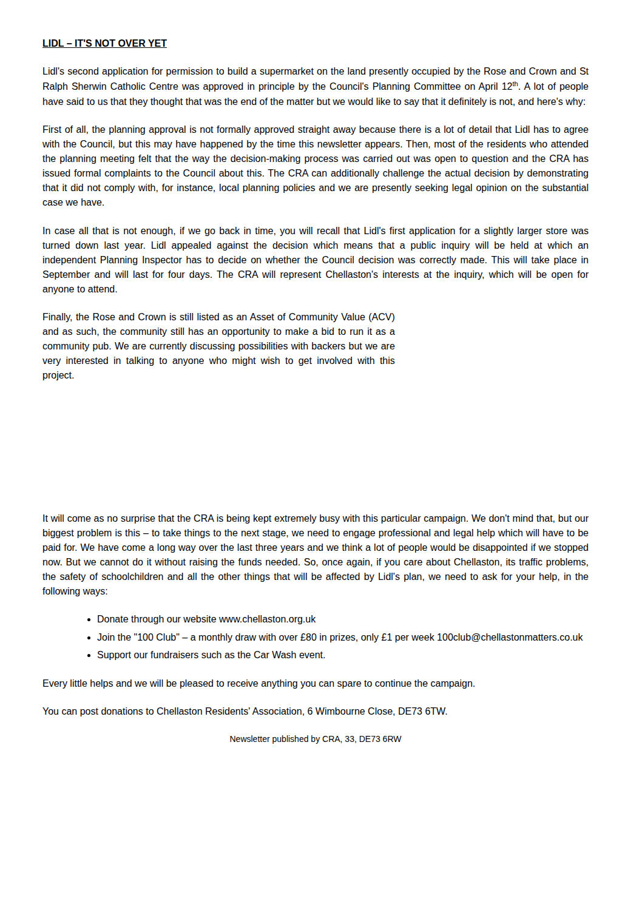LIDL – IT'S NOT OVER YET
Lidl's second application for permission to build a supermarket on the land presently occupied by the Rose and Crown and St Ralph Sherwin Catholic Centre was approved in principle by the Council's Planning Committee on April 12th. A lot of people have said to us that they thought that was the end of the matter but we would like to say that it definitely is not, and here's why:
First of all, the planning approval is not formally approved straight away because there is a lot of detail that Lidl has to agree with the Council, but this may have happened by the time this newsletter appears. Then, most of the residents who attended the planning meeting felt that the way the decision-making process was carried out was open to question and the CRA has issued formal complaints to the Council about this. The CRA can additionally challenge the actual decision by demonstrating that it did not comply with, for instance, local planning policies and we are presently seeking legal opinion on the substantial case we have.
In case all that is not enough, if we go back in time, you will recall that Lidl's first application for a slightly larger store was turned down last year. Lidl appealed against the decision which means that a public inquiry will be held at which an independent Planning Inspector has to decide on whether the Council decision was correctly made. This will take place in September and will last for four days. The CRA will represent Chellaston's interests at the inquiry, which will be open for anyone to attend.
Finally, the Rose and Crown is still listed as an Asset of Community Value (ACV) and as such, the community still has an opportunity to make a bid to run it as a community pub. We are currently discussing possibilities with backers but we are very interested in talking to anyone who might wish to get involved with this project.
It will come as no surprise that the CRA is being kept extremely busy with this particular campaign. We don't mind that, but our biggest problem is this – to take things to the next stage, we need to engage professional and legal help which will have to be paid for. We have come a long way over the last three years and we think a lot of people would be disappointed if we stopped now. But we cannot do it without raising the funds needed. So, once again, if you care about Chellaston, its traffic problems, the safety of schoolchildren and all the other things that will be affected by Lidl's plan, we need to ask for your help, in the following ways:
Donate through our website www.chellaston.org.uk
Join the "100 Club" – a monthly draw with over £80 in prizes, only £1 per week 100club@chellastonmatters.co.uk
Support our fundraisers such as the Car Wash event.
Every little helps and we will be pleased to receive anything you can spare to continue the campaign.
You can post donations to Chellaston Residents' Association, 6 Wimbourne Close, DE73 6TW.
Newsletter published by CRA, 33, DE73 6RW